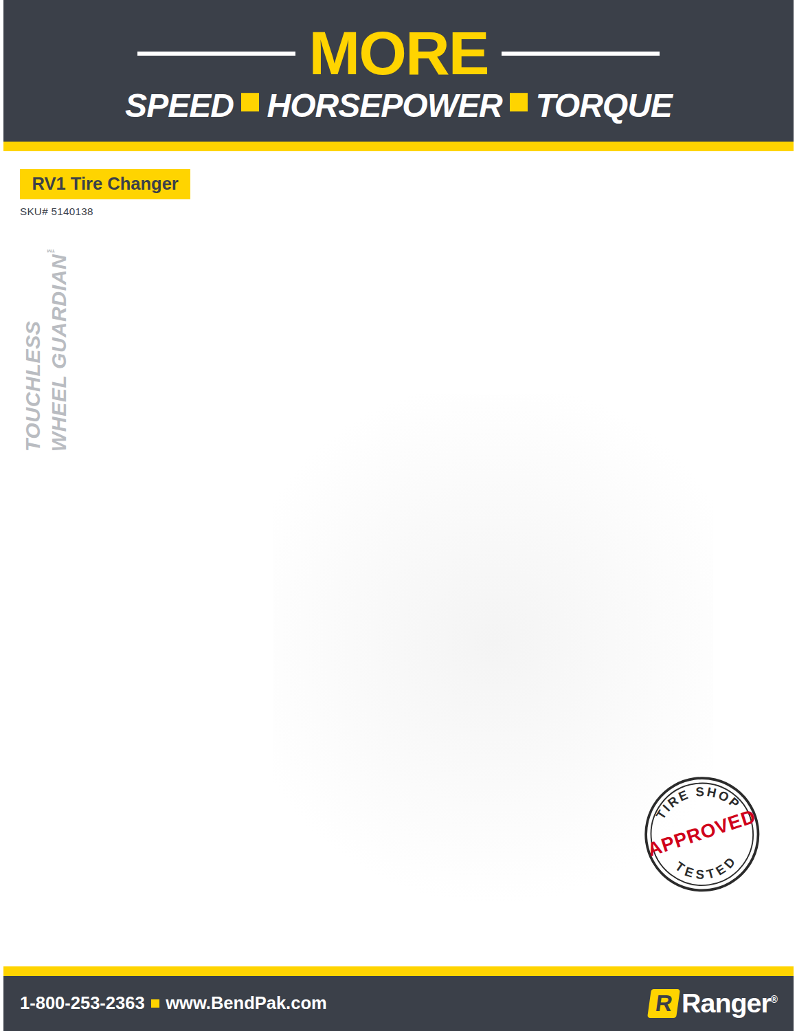MORE
SPEED HORSEPOWER TORQUE
RV1 Tire Changer
SKU# 5140138
TOUCHLESS
WHEEL GUARDIAN™
TIRE SHOP TESTED APPROVED
1-800-253-2363 www.BendPak.com
R Ranger®